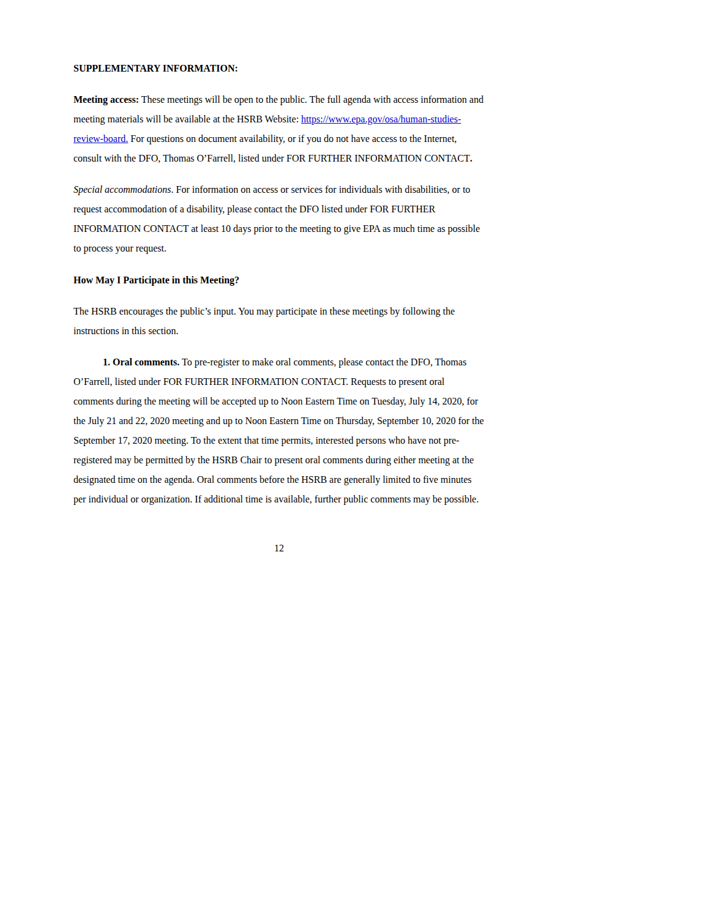SUPPLEMENTARY INFORMATION:
Meeting access: These meetings will be open to the public. The full agenda with access information and meeting materials will be available at the HSRB Website: https://www.epa.gov/osa/human-studies-review-board. For questions on document availability, or if you do not have access to the Internet, consult with the DFO, Thomas O’Farrell, listed under FOR FURTHER INFORMATION CONTACT.
Special accommodations. For information on access or services for individuals with disabilities, or to request accommodation of a disability, please contact the DFO listed under FOR FURTHER INFORMATION CONTACT at least 10 days prior to the meeting to give EPA as much time as possible to process your request.
How May I Participate in this Meeting?
The HSRB encourages the public’s input. You may participate in these meetings by following the instructions in this section.
1. Oral comments. To pre-register to make oral comments, please contact the DFO, Thomas O’Farrell, listed under FOR FURTHER INFORMATION CONTACT. Requests to present oral comments during the meeting will be accepted up to Noon Eastern Time on Tuesday, July 14, 2020, for the July 21 and 22, 2020 meeting and up to Noon Eastern Time on Thursday, September 10, 2020 for the September 17, 2020 meeting. To the extent that time permits, interested persons who have not pre-registered may be permitted by the HSRB Chair to present oral comments during either meeting at the designated time on the agenda. Oral comments before the HSRB are generally limited to five minutes per individual or organization. If additional time is available, further public comments may be possible.
12